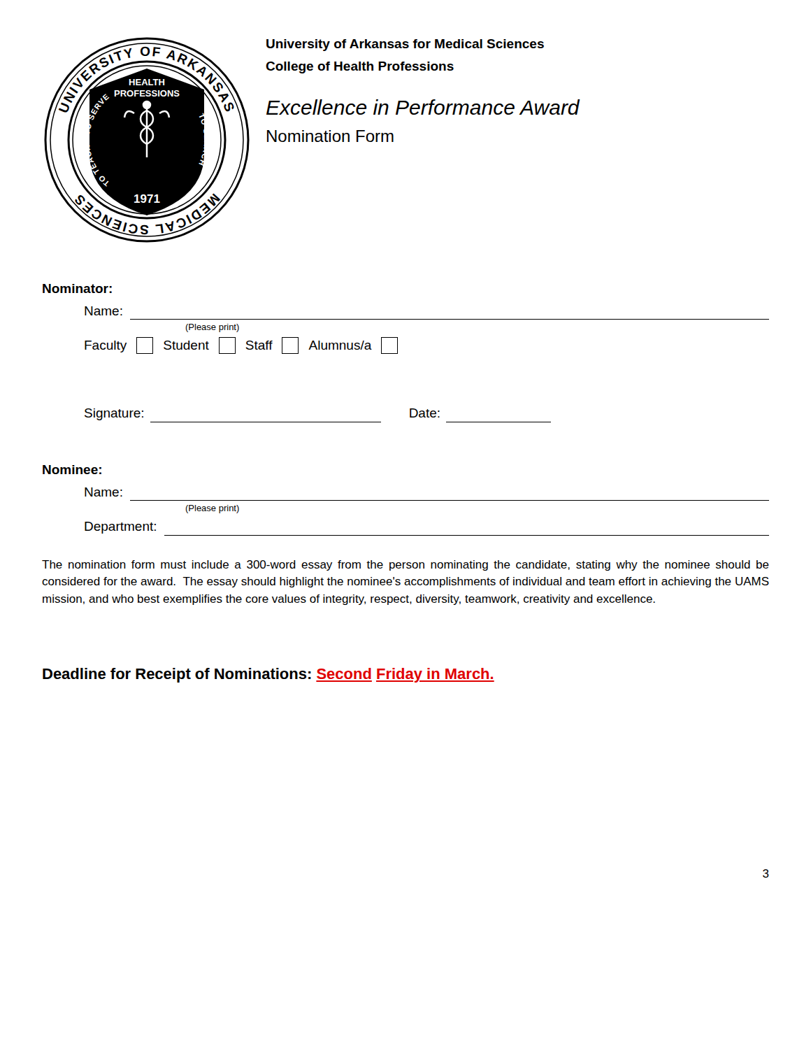UNIVERSITY OF ARKANSAS MEDICAL SCIENCES HEALTH PROFESSIONS TO TEACH · TO SERVE TO SEARCH 1971
University of Arkansas for Medical Sciences
College of Health Professions
Excellence in Performance Award
Nomination Form
Nominator:
Name:
(Please print)
Faculty Student Staff Alumnus/a
Signature: Date:
Nominee:
Name:
(Please print)
Department:
The nomination form must include a 300-word essay from the person nominating the candidate, stating why the nominee should be considered for the award. The essay should highlight the nominee's accomplishments of individual and team effort in achieving the UAMS mission, and who best exemplifies the core values of integrity, respect, diversity, teamwork, creativity and excellence.
Deadline for Receipt of Nominations: Second Friday in March.
3